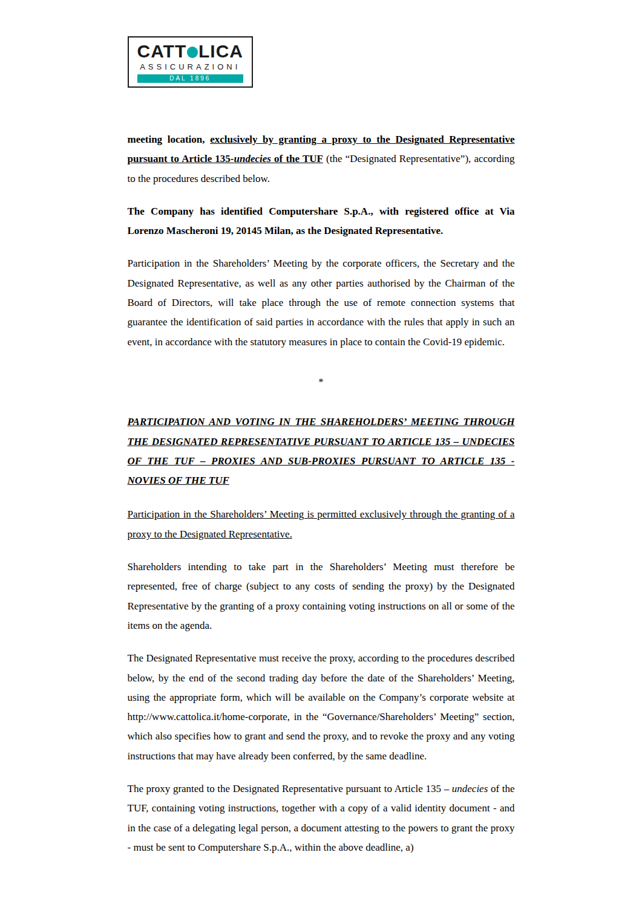CATT LICA ASSICURAZIONI DAL 1896
meeting location, exclusively by granting a proxy to the Designated Representative pursuant to Article 135-undecies of the TUF (the “Designated Representative”), according to the procedures described below.
The Company has identified Computershare S.p.A., with registered office at Via Lorenzo Mascheroni 19, 20145 Milan, as the Designated Representative.
Participation in the Shareholders’ Meeting by the corporate officers, the Secretary and the Designated Representative, as well as any other parties authorised by the Chairman of the Board of Directors, will take place through the use of remote connection systems that guarantee the identification of said parties in accordance with the rules that apply in such an event, in accordance with the statutory measures in place to contain the Covid-19 epidemic.
*
Participation and voting in the Shareholders’ Meeting through the Designated Representative pursuant to Article 135 – undecies of the TUF – proxies and sub-proxies pursuant to Article 135 - novies of the TUF
Participation in the Shareholders’ Meeting is permitted exclusively through the granting of a proxy to the Designated Representative.
Shareholders intending to take part in the Shareholders’ Meeting must therefore be represented, free of charge (subject to any costs of sending the proxy) by the Designated Representative by the granting of a proxy containing voting instructions on all or some of the items on the agenda.
The Designated Representative must receive the proxy, according to the procedures described below, by the end of the second trading day before the date of the Shareholders’ Meeting, using the appropriate form, which will be available on the Company’s corporate website at http://www.cattolica.it/home-corporate, in the “Governance/Shareholders’ Meeting” section, which also specifies how to grant and send the proxy, and to revoke the proxy and any voting instructions that may have already been conferred, by the same deadline.
The proxy granted to the Designated Representative pursuant to Article 135 – undecies of the TUF, containing voting instructions, together with a copy of a valid identity document - and in the case of a delegating legal person, a document attesting to the powers to grant the proxy - must be sent to Computershare S.p.A., within the above deadline, a)